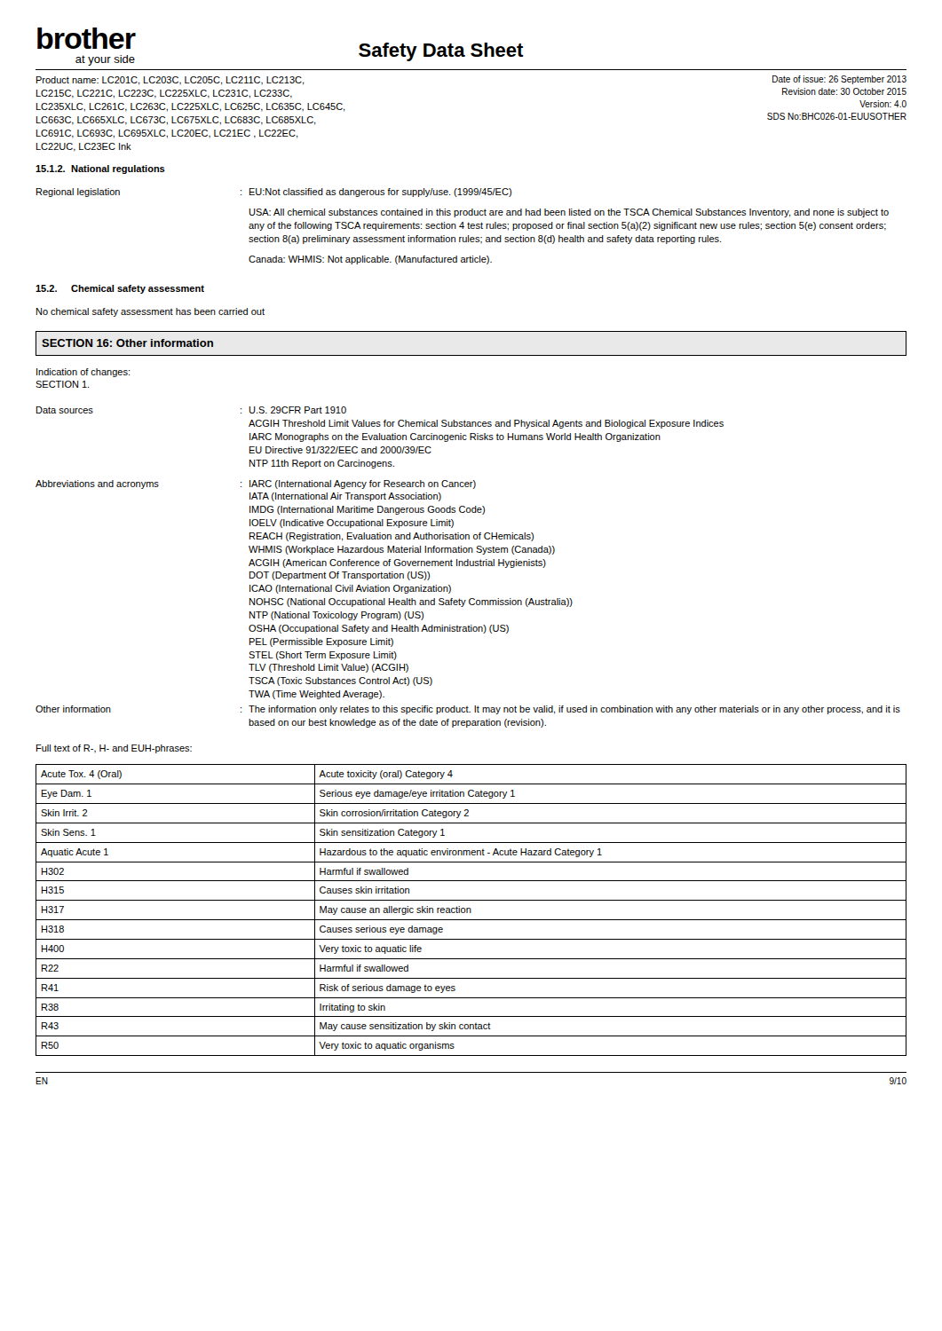brotherat your side
Safety Data Sheet
Product name: LC201C, LC203C, LC205C, LC211C, LC213C,
LC215C, LC221C, LC223C, LC225XLC, LC231C, LC233C,
LC235XLC, LC261C, LC263C, LC225XLC, LC625C, LC635C, LC645C,
LC663C, LC665XLC, LC673C, LC675XLC, LC683C, LC685XLC,
LC691C, LC693C, LC695XLC, LC20EC, LC21EC , LC22EC,
LC22UC, LC23EC Ink
Date of issue: 26 September 2013
Revision date: 30 October 2015
Version: 4.0
SDS No:BHC026-01-EUUSOTHER
15.1.2. National regulations
Regional legislation
:
EU:Not classified as dangerous for supply/use. (1999/45/EC)
USA: All chemical substances contained in this product are and had been listed on the TSCA Chemical Substances Inventory, and none is subject to any of the following TSCA requirements: section 4 test rules; proposed or final section 5(a)(2) significant new use rules; section 5(e) consent orders; section 8(a) preliminary assessment information rules; and section 8(d) health and safety data reporting rules.
Canada: WHMIS: Not applicable. (Manufactured article).
15.2. Chemical safety assessment
No chemical safety assessment has been carried out
SECTION 16: Other information
Indication of changes:
SECTION 1.
Data sources
:
U.S. 29CFR Part 1910
ACGIH Threshold Limit Values for Chemical Substances and Physical Agents and Biological Exposure Indices
IARC Monographs on the Evaluation Carcinogenic Risks to Humans World Health Organization
EU Directive 91/322/EEC and 2000/39/EC
NTP 11th Report on Carcinogens.
Abbreviations and acronyms
:
IARC (International Agency for Research on Cancer)
IATA (International Air Transport Association)
IMDG (International Maritime Dangerous Goods Code)
IOELV (Indicative Occupational Exposure Limit)
REACH (Registration, Evaluation and Authorisation of CHemicals)
WHMIS (Workplace Hazardous Material Information System (Canada))
ACGIH (American Conference of Governement Industrial Hygienists)
DOT (Department Of Transportation (US))
ICAO (International Civil Aviation Organization)
NOHSC (National Occupational Health and Safety Commission (Australia))
NTP (National Toxicology Program) (US)
OSHA (Occupational Safety and Health Administration) (US)
PEL (Permissible Exposure Limit)
STEL (Short Term Exposure Limit)
TLV (Threshold Limit Value) (ACGIH)
TSCA (Toxic Substances Control Act) (US)
TWA (Time Weighted Average).
Other information
:
The information only relates to this specific product. It may not be valid, if used in combination with any other materials or in any other process, and it is based on our best knowledge as of the date of preparation (revision).
Full text of R-, H- and EUH-phrases:
| Acute Tox. 4 (Oral) | Acute toxicity (oral) Category 4 |
| Eye Dam. 1 | Serious eye damage/eye irritation Category 1 |
| Skin Irrit. 2 | Skin corrosion/irritation Category 2 |
| Skin Sens. 1 | Skin sensitization Category 1 |
| Aquatic Acute 1 | Hazardous to the aquatic environment - Acute Hazard Category 1 |
| H302 | Harmful if swallowed |
| H315 | Causes skin irritation |
| H317 | May cause an allergic skin reaction |
| H318 | Causes serious eye damage |
| H400 | Very toxic to aquatic life |
| R22 | Harmful if swallowed |
| R41 | Risk of serious damage to eyes |
| R38 | Irritating to skin |
| R43 | May cause sensitization by skin contact |
| R50 | Very toxic to aquatic organisms |
EN
9/10